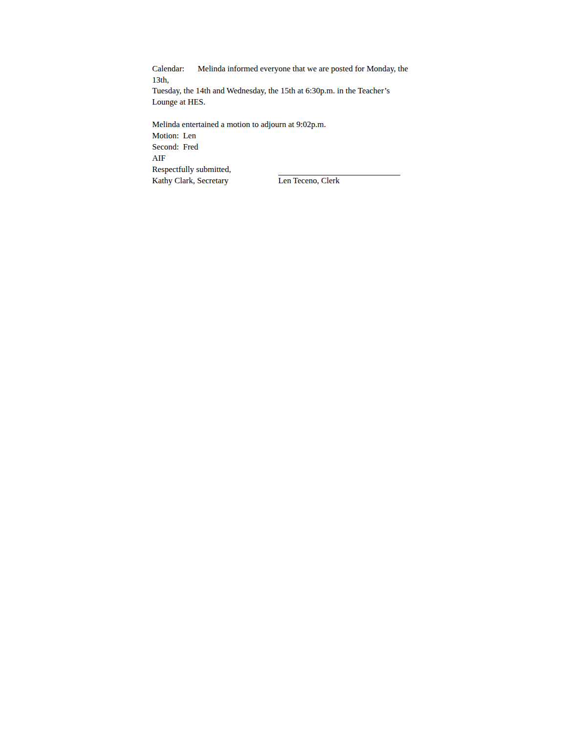Calendar: Melinda informed everyone that we are posted for Monday, the 13th,
Tuesday, the 14th and Wednesday, the 15th at 6:30p.m. in the Teacher’s Lounge at HES.
Melinda entertained a motion to adjourn at 9:02p.m.
Motion: Len
Second: Fred
AIF
Respectfully submitted,
Kathy Clark, Secretary
Len Teceno, Clerk